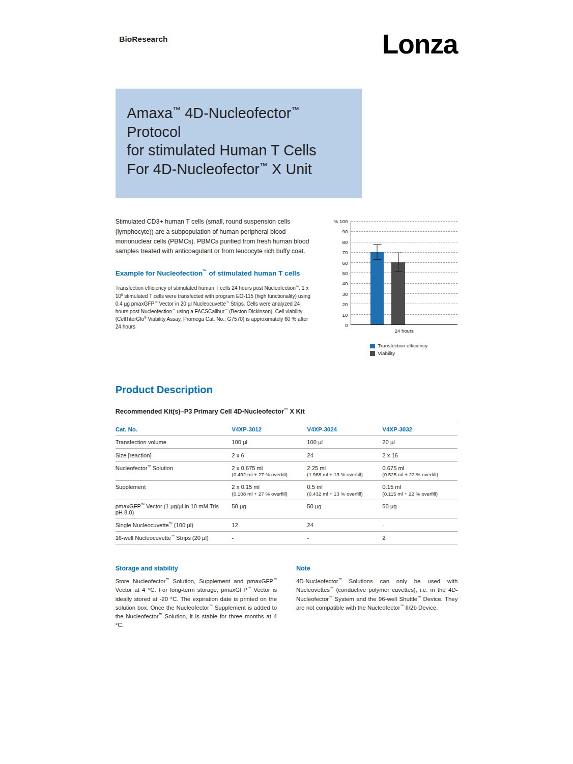BioResearch
Lonza
Amaxa™ 4D-Nucleofector™ Protocol
for stimulated Human T Cells
For 4D-Nucleofector™ X Unit
Stimulated CD3+ human T cells (small, round suspension cells (lymphocyte)) are a subpopulation of human peripheral blood mononuclear cells (PBMCs). PBMCs purified from fresh human blood samples treated with anticoagulant or from leucocyte rich buffy coat.
Example for Nucleofection™ of stimulated human T cells
Transfection efficiency of stimulated human T cells 24 hours post Nucleofection™. 1 x 106 stimulated T cells were transfected with program EO-115 (high functionality) using 0.4 µg pmaxGFP™ Vector in 20 µl Nucleocuvette™ Strips. Cells were analyzed 24 hours post Nucleofection™ using a FACSCalibur™ (Becton Dickinson). Cell viability (CellTiterGlo® Viability Assay, Promega Cat. No.: G7570) is approximately 60 % after 24 hours
% 100
90
80
70
60
50
40
30
20
10
0
24 hours
Transfection efficiency
Viability
Product Description
Recommended Kit(s)–P3 Primary Cell 4D-Nucleofector™ X Kit
| Cat. No. | V4XP-3012 | V4XP-3024 | V4XP-3032 |
| --- | --- | --- | --- |
| Transfection volume | 100 µl | 100 µl | 20 µl |
| Size [reaction] | 2 x 6 | 24 | 2 x 16 |
| Nucleofector ™ Solution | 2 x 0.675 ml (0.492 ml + 27 % overfill) | 2.25 ml (1.968 ml + 13 % overfill) | 0.675 ml (0.525 ml + 22 % overfill) |
| Supplement | 2 x 0.15 ml (0.108 ml + 27 % overfill) | 0.5 ml (0.432 ml + 13 % overfill) | 0.15 ml (0.115 ml + 22 % overfill) |
| pmaxGFP ™ Vector (1 µg/µl in 10 mM Tris pH 8.0) | 50 µg | 50 µg | 50 µg |
| Single Nucleocuvette ™ (100 µl) | 12 | 24 | - |
| 16-well Nucleocuvette ™ Strips (20 µl) | - | - | 2 |
Storage and stability
Store Nucleofector™ Solution, Supplement and pmaxGFP™ Vector at 4 °C. For long-term storage, pmaxGFP™ Vector is ideally stored at -20 °C. The expiration date is printed on the solution box. Once the Nucleofector™ Supplement is added to the Nucleofector™ Solution, it is stable for three months at 4 °C.
Note
4D-Nucleofector™ Solutions can only be used with Nucleovettes™ (conductive polymer cuvettes), i.e. in the 4D-Nucleofector™ System and the 96-well Shuttle™ Device. They are not compatible with the Nucleofector™ II/2b Device.